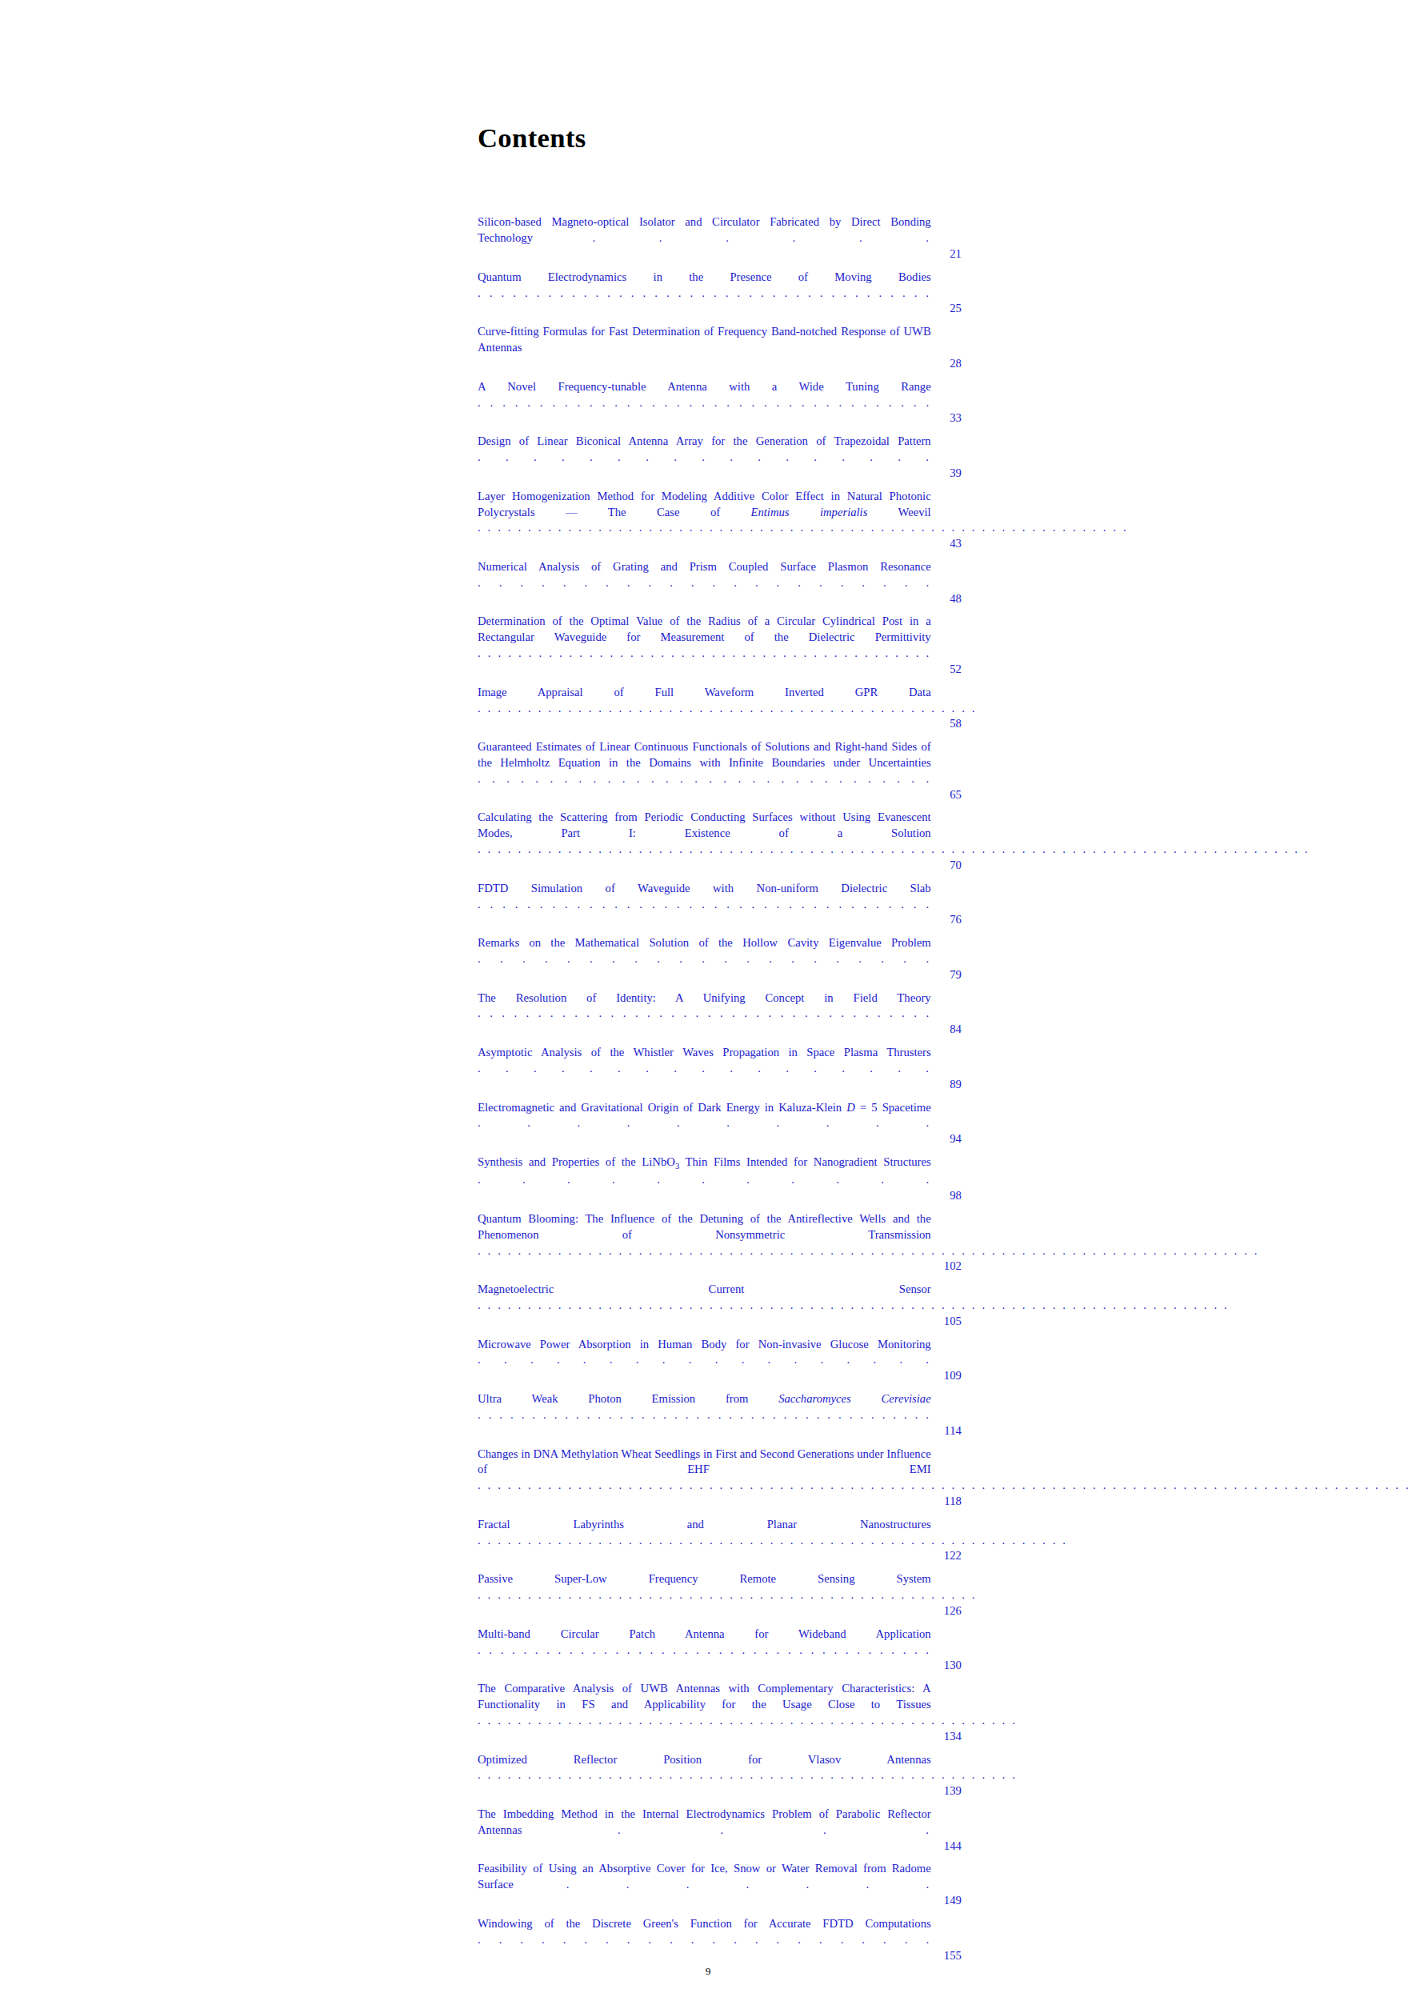Contents
Silicon-based Magneto-optical Isolator and Circulator Fabricated by Direct Bonding Technology . . . . . . 21
Quantum Electrodynamics in the Presence of Moving Bodies . . . . . . . . . . . . . . . . . . . . . . . . . . . . . . . . . . . . . . . 25
Curve-fitting Formulas for Fast Determination of Frequency Band-notched Response of UWB Antennas 28
A Novel Frequency-tunable Antenna with a Wide Tuning Range . . . . . . . . . . . . . . . . . . . . . . . . . . . . . . . . . . . . . 33
Design of Linear Biconical Antenna Array for the Generation of Trapezoidal Pattern . . . . . . . . . . . . . . . . . 39
Layer Homogenization Method for Modeling Additive Color Effect in Natural Photonic Polycrystals — The Case of Entimus imperialis Weevil . . . . . . . . . . . . . . . . . . . . . . . . . . . . . . . . . . . . . . . . . . . . . . . . . . . . . . . . . . . . . . . . . 43
Numerical Analysis of Grating and Prism Coupled Surface Plasmon Resonance . . . . . . . . . . . . . . . . . . . . . . 48
Determination of the Optimal Value of the Radius of a Circular Cylindrical Post in a Rectangular Waveguide for Measurement of the Dielectric Permittivity . . . . . . . . . . . . . . . . . . . . . . . . . . . . . . . . . . . . . . . . . . . . . 52
Image Appraisal of Full Waveform Inverted GPR Data . . . . . . . . . . . . . . . . . . . . . . . . . . . . . . . . . . . . . . . . . . . . . . . . . . 58
Guaranteed Estimates of Linear Continuous Functionals of Solutions and Right-hand Sides of the Helmholtz Equation in the Domains with Infinite Boundaries under Uncertainties . . . . . . . . . . . . . . . . . . . . . . . . . . . . . . . . 65
Calculating the Scattering from Periodic Conducting Surfaces without Using Evanescent Modes, Part I: Existence of a Solution . . . . . . . . . . . . . . . . . . . . . . . . . . . . . . . . . . . . . . . . . . . . . . . . . . . . . . . . . . . . . . . . . . . . . . . . . . . . . . . . . . . 70
FDTD Simulation of Waveguide with Non-uniform Dielectric Slab . . . . . . . . . . . . . . . . . . . . . . . . . . . . . . . . . . . . . 76
Remarks on the Mathematical Solution of the Hollow Cavity Eigenvalue Problem . . . . . . . . . . . . . . . . . . . . . 79
The Resolution of Identity: A Unifying Concept in Field Theory . . . . . . . . . . . . . . . . . . . . . . . . . . . . . . . . . . . . . . 84
Asymptotic Analysis of the Whistler Waves Propagation in Space Plasma Thrusters . . . . . . . . . . . . . . . . . 89
Electromagnetic and Gravitational Origin of Dark Energy in Kaluza-Klein D = 5 Spacetime . . . . . . . . . . 94
Synthesis and Properties of the LiNbO3 Thin Films Intended for Nanogradient Structures . . . . . . . . . . . 98
Quantum Blooming: The Influence of the Detuning of the Antireflective Wells and the Phenomenon of Nonsymmetric Transmission . . . . . . . . . . . . . . . . . . . . . . . . . . . . . . . . . . . . . . . . . . . . . . . . . . . . . . . . . . . . . . . . . . . . . . . . . . . . . . 102
Magnetoelectric Current Sensor . . . . . . . . . . . . . . . . . . . . . . . . . . . . . . . . . . . . . . . . . . . . . . . . . . . . . . . . . . . . . . . . . . . . . . . . . . . 105
Microwave Power Absorption in Human Body for Non-invasive Glucose Monitoring . . . . . . . . . . . . . . . . . . 109
Ultra Weak Photon Emission from Saccharomyces Cerevisiae . . . . . . . . . . . . . . . . . . . . . . . . . . . . . . . . . . . . . . . . . . 114
Changes in DNA Methylation Wheat Seedlings in First and Second Generations under Influence of EHF EMI . . . . . . . . . . . . . . . . . . . . . . . . . . . . . . . . . . . . . . . . . . . . . . . . . . . . . . . . . . . . . . . . . . . . . . . . . . . . . . . . . . . . . . . . . . . . . . . . . . . . . . 118
Fractal Labyrinths and Planar Nanostructures . . . . . . . . . . . . . . . . . . . . . . . . . . . . . . . . . . . . . . . . . . . . . . . . . . . . . . . . . . . 122
Passive Super-Low Frequency Remote Sensing System . . . . . . . . . . . . . . . . . . . . . . . . . . . . . . . . . . . . . . . . . . . . . . . . . . 126
Multi-band Circular Patch Antenna for Wideband Application . . . . . . . . . . . . . . . . . . . . . . . . . . . . . . . . . . . . . . . . 130
The Comparative Analysis of UWB Antennas with Complementary Characteristics: A Functionality in FS and Applicability for the Usage Close to Tissues . . . . . . . . . . . . . . . . . . . . . . . . . . . . . . . . . . . . . . . . . . . . . . . . . . . . . . 134
Optimized Reflector Position for Vlasov Antennas . . . . . . . . . . . . . . . . . . . . . . . . . . . . . . . . . . . . . . . . . . . . . . . . . . . . . . 139
The Imbedding Method in the Internal Electrodynamics Problem of Parabolic Reflector Antennas . . . . 144
Feasibility of Using an Absorptive Cover for Ice, Snow or Water Removal from Radome Surface . . . . . . . 149
Windowing of the Discrete Green's Function for Accurate FDTD Computations . . . . . . . . . . . . . . . . . . . . . . 155
9